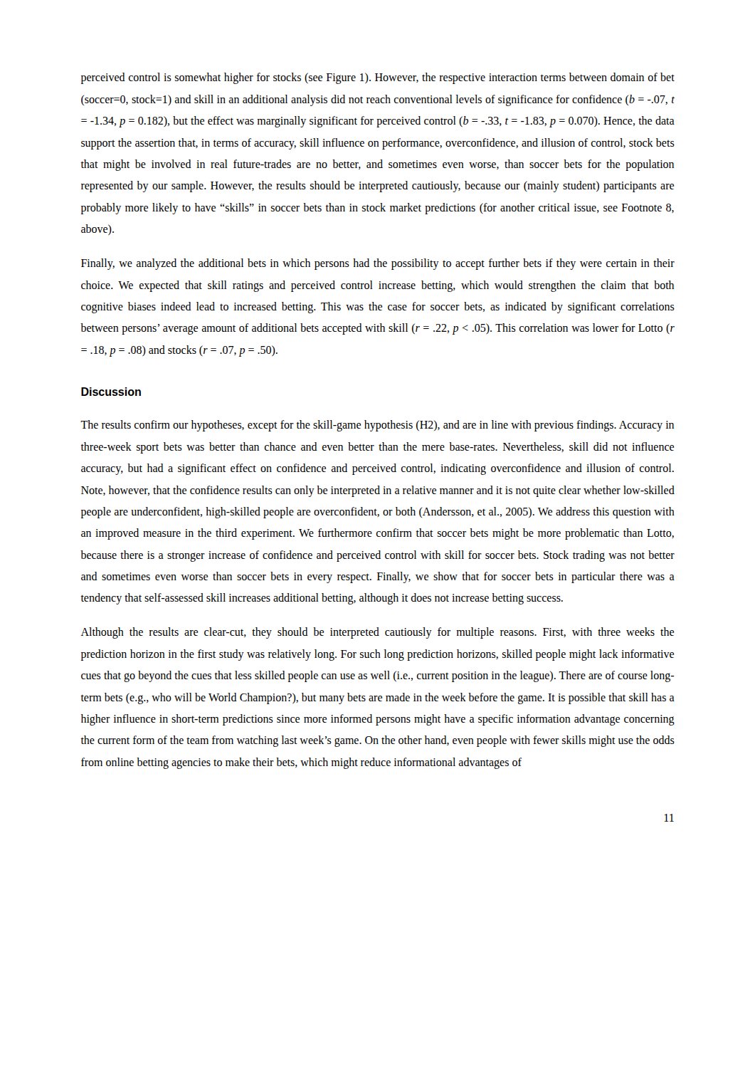perceived control is somewhat higher for stocks (see Figure 1). However, the respective interaction terms between domain of bet (soccer=0, stock=1) and skill in an additional analysis did not reach conventional levels of significance for confidence (b = -.07, t = -1.34, p = 0.182), but the effect was marginally significant for perceived control (b = -.33, t = -1.83, p = 0.070). Hence, the data support the assertion that, in terms of accuracy, skill influence on performance, overconfidence, and illusion of control, stock bets that might be involved in real future-trades are no better, and sometimes even worse, than soccer bets for the population represented by our sample. However, the results should be interpreted cautiously, because our (mainly student) participants are probably more likely to have “skills” in soccer bets than in stock market predictions (for another critical issue, see Footnote 8, above).
Finally, we analyzed the additional bets in which persons had the possibility to accept further bets if they were certain in their choice. We expected that skill ratings and perceived control increase betting, which would strengthen the claim that both cognitive biases indeed lead to increased betting. This was the case for soccer bets, as indicated by significant correlations between persons’ average amount of additional bets accepted with skill (r = .22, p < .05). This correlation was lower for Lotto (r = .18, p = .08) and stocks (r = .07, p = .50).
Discussion
The results confirm our hypotheses, except for the skill-game hypothesis (H2), and are in line with previous findings. Accuracy in three-week sport bets was better than chance and even better than the mere base-rates. Nevertheless, skill did not influence accuracy, but had a significant effect on confidence and perceived control, indicating overconfidence and illusion of control. Note, however, that the confidence results can only be interpreted in a relative manner and it is not quite clear whether low-skilled people are underconfident, high-skilled people are overconfident, or both (Andersson, et al., 2005). We address this question with an improved measure in the third experiment. We furthermore confirm that soccer bets might be more problematic than Lotto, because there is a stronger increase of confidence and perceived control with skill for soccer bets. Stock trading was not better and sometimes even worse than soccer bets in every respect. Finally, we show that for soccer bets in particular there was a tendency that self-assessed skill increases additional betting, although it does not increase betting success.
Although the results are clear-cut, they should be interpreted cautiously for multiple reasons. First, with three weeks the prediction horizon in the first study was relatively long. For such long prediction horizons, skilled people might lack informative cues that go beyond the cues that less skilled people can use as well (i.e., current position in the league). There are of course long-term bets (e.g., who will be World Champion?), but many bets are made in the week before the game. It is possible that skill has a higher influence in short-term predictions since more informed persons might have a specific information advantage concerning the current form of the team from watching last week’s game. On the other hand, even people with fewer skills might use the odds from online betting agencies to make their bets, which might reduce informational advantages of
11